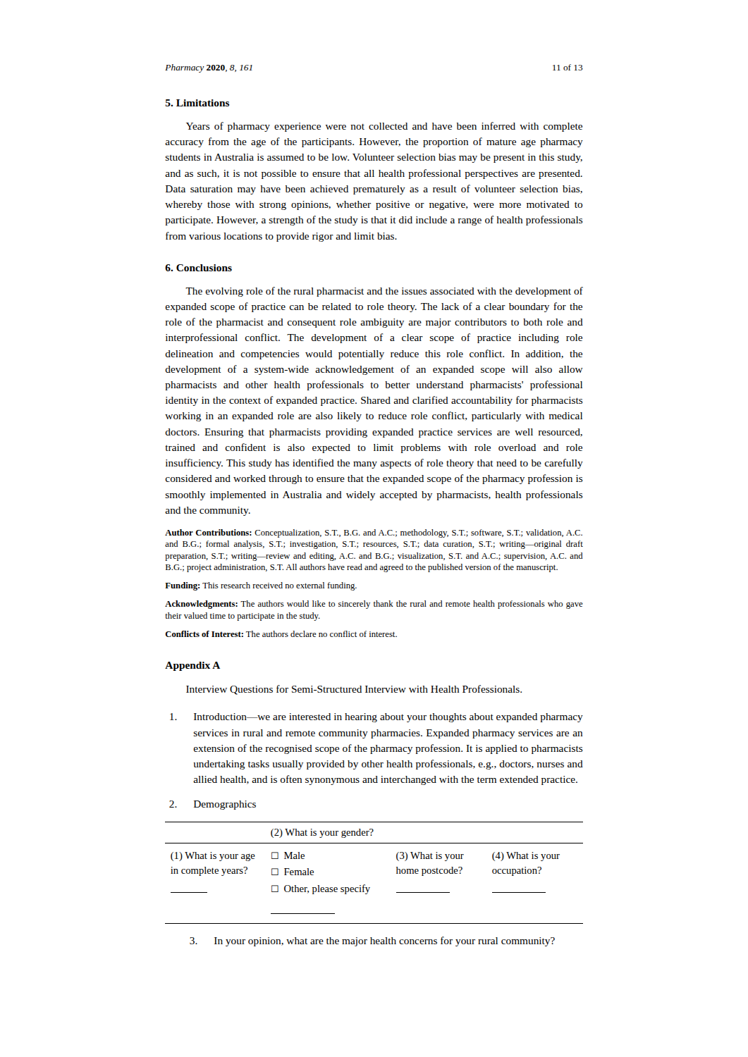Pharmacy 2020, 8, 161
11 of 13
5. Limitations
Years of pharmacy experience were not collected and have been inferred with complete accuracy from the age of the participants. However, the proportion of mature age pharmacy students in Australia is assumed to be low. Volunteer selection bias may be present in this study, and as such, it is not possible to ensure that all health professional perspectives are presented. Data saturation may have been achieved prematurely as a result of volunteer selection bias, whereby those with strong opinions, whether positive or negative, were more motivated to participate. However, a strength of the study is that it did include a range of health professionals from various locations to provide rigor and limit bias.
6. Conclusions
The evolving role of the rural pharmacist and the issues associated with the development of expanded scope of practice can be related to role theory. The lack of a clear boundary for the role of the pharmacist and consequent role ambiguity are major contributors to both role and interprofessional conflict. The development of a clear scope of practice including role delineation and competencies would potentially reduce this role conflict. In addition, the development of a system-wide acknowledgement of an expanded scope will also allow pharmacists and other health professionals to better understand pharmacists' professional identity in the context of expanded practice. Shared and clarified accountability for pharmacists working in an expanded role are also likely to reduce role conflict, particularly with medical doctors. Ensuring that pharmacists providing expanded practice services are well resourced, trained and confident is also expected to limit problems with role overload and role insufficiency. This study has identified the many aspects of role theory that need to be carefully considered and worked through to ensure that the expanded scope of the pharmacy profession is smoothly implemented in Australia and widely accepted by pharmacists, health professionals and the community.
Author Contributions: Conceptualization, S.T., B.G. and A.C.; methodology, S.T.; software, S.T.; validation, A.C. and B.G.; formal analysis, S.T.; investigation, S.T.; resources, S.T.; data curation, S.T.; writing—original draft preparation, S.T.; writing—review and editing, A.C. and B.G.; visualization, S.T. and A.C.; supervision, A.C. and B.G.; project administration, S.T. All authors have read and agreed to the published version of the manuscript.
Funding: This research received no external funding.
Acknowledgments: The authors would like to sincerely thank the rural and remote health professionals who gave their valued time to participate in the study.
Conflicts of Interest: The authors declare no conflict of interest.
Appendix A
Interview Questions for Semi-Structured Interview with Health Professionals.
Introduction—we are interested in hearing about your thoughts about expanded pharmacy services in rural and remote community pharmacies. Expanded pharmacy services are an extension of the recognised scope of the pharmacy profession. It is applied to pharmacists undertaking tasks usually provided by other health professionals, e.g., doctors, nurses and allied health, and is often synonymous and interchanged with the term extended practice.
Demographics
| | (2) What is your gender? | | |
| (1) What is your age in complete years? | ☐ Male ☐ Female ☐ Other, please specify | (3) What is your home postcode? | (4) What is your occupation? |
In your opinion, what are the major health concerns for your rural community?